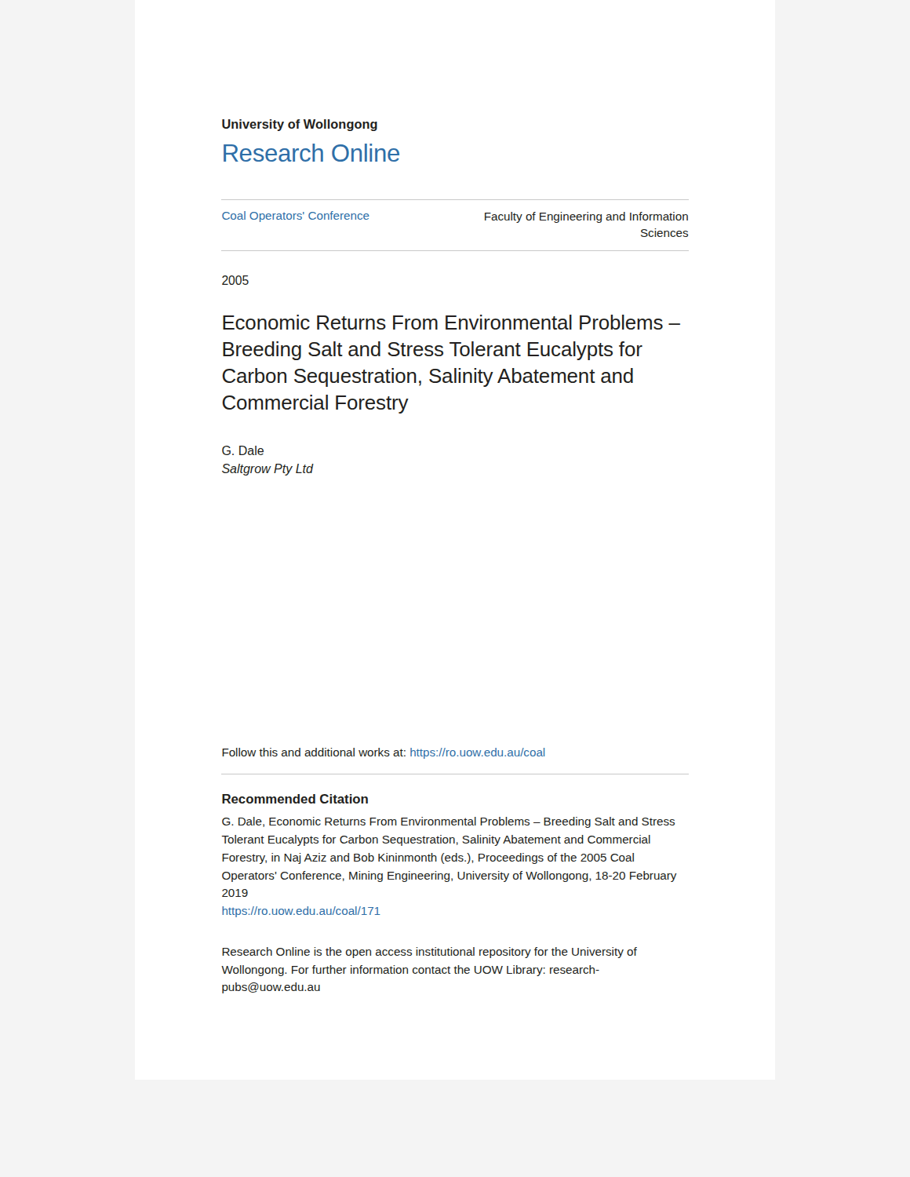University of Wollongong
Research Online
Coal Operators' Conference
Faculty of Engineering and Information Sciences
2005
Economic Returns From Environmental Problems – Breeding Salt and Stress Tolerant Eucalypts for Carbon Sequestration, Salinity Abatement and Commercial Forestry
G. Dale
Saltgrow Pty Ltd
Follow this and additional works at: https://ro.uow.edu.au/coal
Recommended Citation
G. Dale, Economic Returns From Environmental Problems – Breeding Salt and Stress Tolerant Eucalypts for Carbon Sequestration, Salinity Abatement and Commercial Forestry, in Naj Aziz and Bob Kininmonth (eds.), Proceedings of the 2005 Coal Operators' Conference, Mining Engineering, University of Wollongong, 18-20 February 2019
https://ro.uow.edu.au/coal/171
Research Online is the open access institutional repository for the University of Wollongong. For further information contact the UOW Library: research-pubs@uow.edu.au